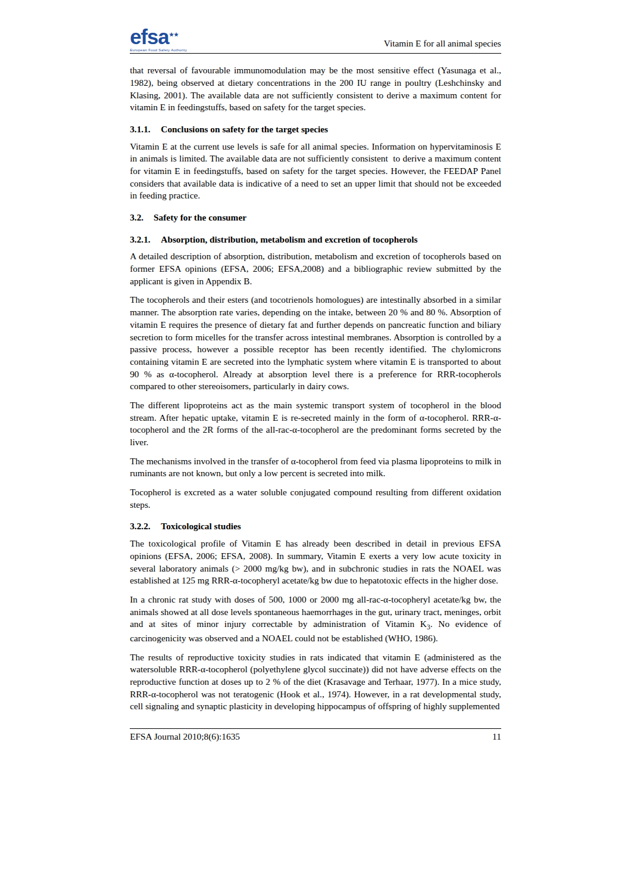efsa★★
European Food Safety Authority
Vitamin E for all animal species
that reversal of favourable immunomodulation may be the most sensitive effect (Yasunaga et al., 1982), being observed at dietary concentrations in the 200 IU range in poultry (Leshchinsky and Klasing, 2001). The available data are not sufficiently consistent to derive a maximum content for vitamin E in feedingstuffs, based on safety for the target species.
3.1.1. Conclusions on safety for the target species
Vitamin E at the current use levels is safe for all animal species. Information on hypervitaminosis E in animals is limited. The available data are not sufficiently consistent to derive a maximum content for vitamin E in feedingstuffs, based on safety for the target species. However, the FEEDAP Panel considers that available data is indicative of a need to set an upper limit that should not be exceeded in feeding practice.
3.2. Safety for the consumer
3.2.1. Absorption, distribution, metabolism and excretion of tocopherols
A detailed description of absorption, distribution, metabolism and excretion of tocopherols based on former EFSA opinions (EFSA, 2006; EFSA,2008) and a bibliographic review submitted by the applicant is given in Appendix B.
The tocopherols and their esters (and tocotrienols homologues) are intestinally absorbed in a similar manner. The absorption rate varies, depending on the intake, between 20 % and 80 %. Absorption of vitamin E requires the presence of dietary fat and further depends on pancreatic function and biliary secretion to form micelles for the transfer across intestinal membranes. Absorption is controlled by a passive process, however a possible receptor has been recently identified. The chylomicrons containing vitamin E are secreted into the lymphatic system where vitamin E is transported to about 90 % as α-tocopherol. Already at absorption level there is a preference for RRR-tocopherols compared to other stereoisomers, particularly in dairy cows.
The different lipoproteins act as the main systemic transport system of tocopherol in the blood stream. After hepatic uptake, vitamin E is re-secreted mainly in the form of α-tocopherol. RRR-α-tocopherol and the 2R forms of the all-rac-α-tocopherol are the predominant forms secreted by the liver.
The mechanisms involved in the transfer of α-tocopherol from feed via plasma lipoproteins to milk in ruminants are not known, but only a low percent is secreted into milk.
Tocopherol is excreted as a water soluble conjugated compound resulting from different oxidation steps.
3.2.2. Toxicological studies
The toxicological profile of Vitamin E has already been described in detail in previous EFSA opinions (EFSA, 2006; EFSA, 2008). In summary, Vitamin E exerts a very low acute toxicity in several laboratory animals (> 2000 mg/kg bw), and in subchronic studies in rats the NOAEL was established at 125 mg RRR-α-tocopheryl acetate/kg bw due to hepatotoxic effects in the higher dose.
In a chronic rat study with doses of 500, 1000 or 2000 mg all-rac-α-tocopheryl acetate/kg bw, the animals showed at all dose levels spontaneous haemorrhages in the gut, urinary tract, meninges, orbit and at sites of minor injury correctable by administration of Vitamin K3. No evidence of carcinogenicity was observed and a NOAEL could not be established (WHO, 1986).
The results of reproductive toxicity studies in rats indicated that vitamin E (administered as the watersoluble RRR-α-tocopherol (polyethylene glycol succinate)) did not have adverse effects on the reproductive function at doses up to 2 % of the diet (Krasavage and Terhaar, 1977). In a mice study, RRR-α-tocopherol was not teratogenic (Hook et al., 1974). However, in a rat developmental study, cell signaling and synaptic plasticity in developing hippocampus of offspring of highly supplemented
EFSA Journal 2010;8(6):1635
11